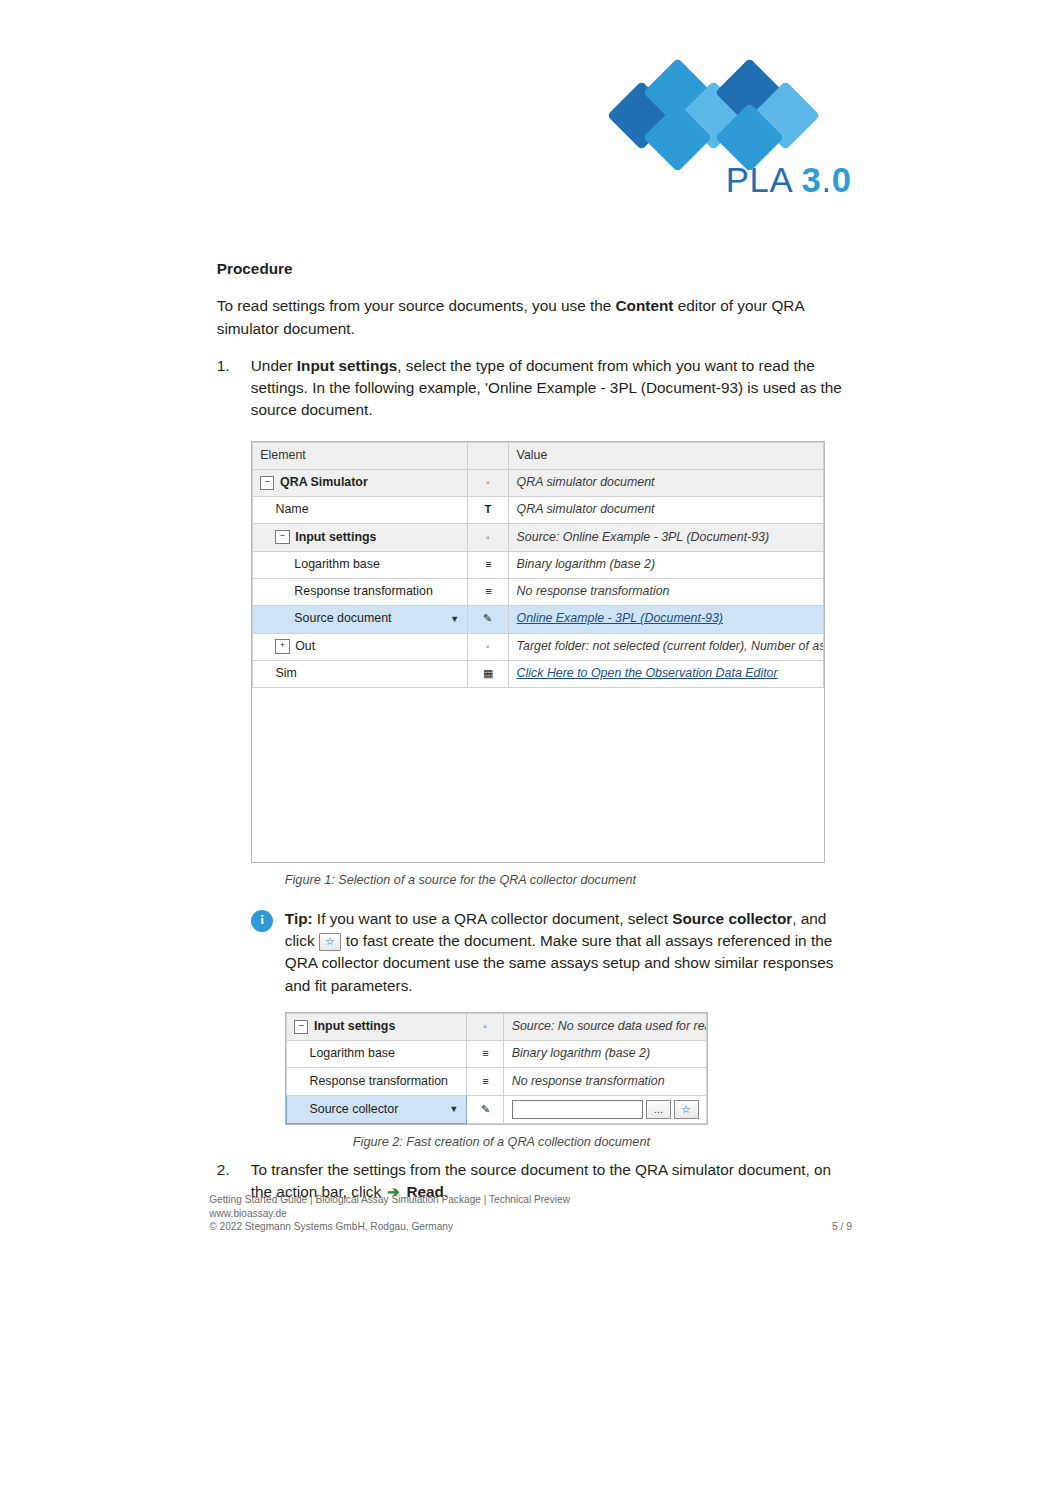PLA 3.0
Procedure
To read settings from your source documents, you use the Content editor of your QRA simulator document.
Under Input settings, select the type of document from which you want to read the settings. In the following example, 'Online Example - 3PL (Document-93) is used as the source document.
| Element | | Value |
| --- | --- | --- |
| − QRA Simulator | ◦ | QRA simulator document |
| Name | T | QRA simulator document |
| − Input settings | ◦ | Source: Online Example - 3PL (Document-93) |
| Logarithm base | ≡ | Binary logarithm (base 2) |
| Response transformation | ≡ | No response transformation |
| Source document ▼ Source document Source template Source collector | ✎ | Online Example - 3PL (Document-93) |
| + Out | ◦ | Target folder: not selected (current folder), Number of assays to simulate: 1 |
| Sim | ▦ | Click Here to Open the Observation Data Editor |
Figure 1: Selection of a source for the QRA collector document
i
Tip: If you want to use a QRA collector document, select Source collector, and click ☆ to fast create the document. Make sure that all assays referenced in the QRA collector document use the same assays setup and show similar responses and fit parameters.
| − Input settings | ◦ | Source: No source data used for reading |
| Logarithm base | ≡ | Binary logarithm (base 2) |
| Response transformation | ≡ | No response transformation |
| Source collector ▼ | ✎ | ... ☆ |
Figure 2: Fast creation of a QRA collection document
To transfer the settings from the source document to the QRA simulator document, on the action bar, click ➔ Read.
Getting Started Guide | Biological Assay Simulation Package | Technical Preview
www.bioassay.de
© 2022 Stegmann Systems GmbH, Rodgau, Germany
5 / 9